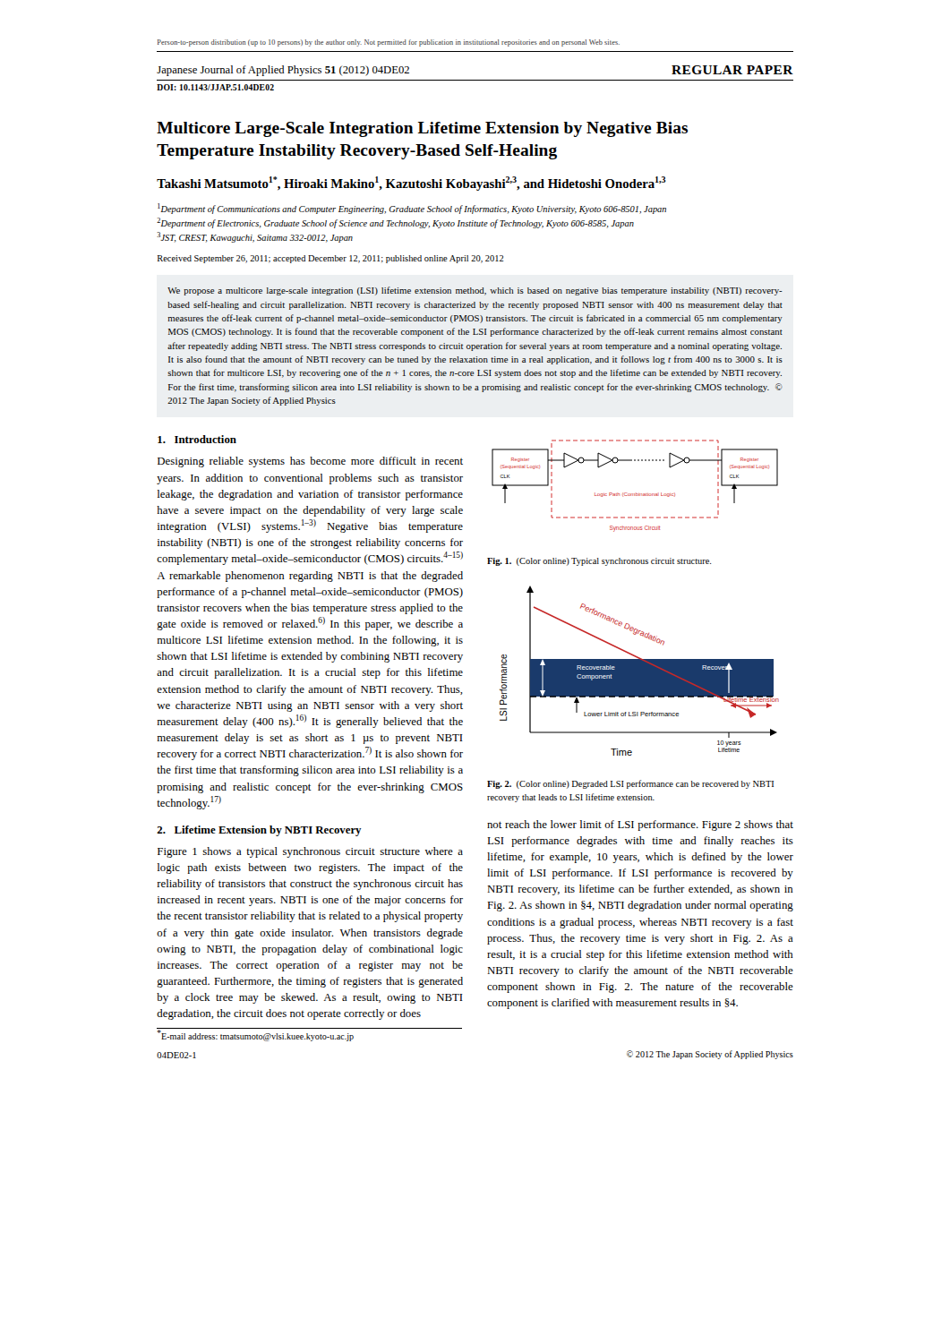Person-to-person distribution (up to 10 persons) by the author only. Not permitted for publication in institutional repositories and on personal Web sites.
Japanese Journal of Applied Physics 51 (2012) 04DE02
REGULAR PAPER
DOI: 10.1143/JJAP.51.04DE02
Multicore Large-Scale Integration Lifetime Extension by Negative Bias
Temperature Instability Recovery-Based Self-Healing
Takashi Matsumoto1*, Hiroaki Makino1, Kazutoshi Kobayashi2,3, and Hidetoshi Onodera1,3
1Department of Communications and Computer Engineering, Graduate School of Informatics, Kyoto University, Kyoto 606-8501, Japan
2Department of Electronics, Graduate School of Science and Technology, Kyoto Institute of Technology, Kyoto 606-8585, Japan
3JST, CREST, Kawaguchi, Saitama 332-0012, Japan
Received September 26, 2011; accepted December 12, 2011; published online April 20, 2012
We propose a multicore large-scale integration (LSI) lifetime extension method, which is based on negative bias temperature instability (NBTI) recovery-based self-healing and circuit parallelization. NBTI recovery is characterized by the recently proposed NBTI sensor with 400 ns measurement delay that measures the off-leak current of p-channel metal–oxide–semiconductor (PMOS) transistors. The circuit is fabricated in a commercial 65 nm complementary MOS (CMOS) technology. It is found that the recoverable component of the LSI performance characterized by the off-leak current remains almost constant after repeatedly adding NBTI stress. The NBTI stress corresponds to circuit operation for several years at room temperature and a nominal operating voltage. It is also found that the amount of NBTI recovery can be tuned by the relaxation time in a real application, and it follows log t from 400 ns to 3000 s. It is shown that for multicore LSI, by recovering one of the n + 1 cores, the n-core LSI system does not stop and the lifetime can be extended by NBTI recovery. For the first time, transforming silicon area into LSI reliability is shown to be a promising and realistic concept for the ever-shrinking CMOS technology. © 2012 The Japan Society of Applied Physics
1. Introduction
Designing reliable systems has become more difficult in recent years. In addition to conventional problems such as transistor leakage, the degradation and variation of transistor performance have a severe impact on the dependability of very large scale integration (VLSI) systems.1–3) Negative bias temperature instability (NBTI) is one of the strongest reliability concerns for complementary metal–oxide–semiconductor (CMOS) circuits.4–15) A remarkable phenomenon regarding NBTI is that the degraded performance of a p-channel metal–oxide–semiconductor (PMOS) transistor recovers when the bias temperature stress applied to the gate oxide is removed or relaxed.6) In this paper, we describe a multicore LSI lifetime extension method. In the following, it is shown that LSI lifetime is extended by combining NBTI recovery and circuit parallelization. It is a crucial step for this lifetime extension method to clarify the amount of NBTI recovery. Thus, we characterize NBTI using an NBTI sensor with a very short measurement delay (400 ns).16) It is generally believed that the measurement delay is set as short as 1 µs to prevent NBTI recovery for a correct NBTI characterization.7) It is also shown for the first time that transforming silicon area into LSI reliability is a promising and realistic concept for the ever-shrinking CMOS technology.17)
2. Lifetime Extension by NBTI Recovery
Figure 1 shows a typical synchronous circuit structure where a logic path exists between two registers. The impact of the reliability of transistors that construct the synchronous circuit has increased in recent years. NBTI is one of the major concerns for the recent transistor reliability that is related to a physical property of a very thin gate oxide insulator. When transistors degrade owing to NBTI, the propagation delay of combinational logic increases. The correct operation of a register may not be guaranteed. Furthermore, the timing of registers that is generated by a clock tree may be skewed. As a result, owing to NBTI degradation, the circuit does not operate correctly or does
Register (Sequential Logic) CLK Register (Sequential Logic) CLK Logic Path (Combinational Logic) Synchronous Circuit
Fig. 1. (Color online) Typical synchronous circuit structure.
LSI Performance Time Performance Degradation Recoverable Component Recover Lower Limit of LSI Performance Lifetime Extension 10 years Lifetime
Fig. 2. (Color online) Degraded LSI performance can be recovered by NBTI recovery that leads to LSI lifetime extension.
not reach the lower limit of LSI performance. Figure 2 shows that LSI performance degrades with time and finally reaches its lifetime, for example, 10 years, which is defined by the lower limit of LSI performance. If LSI performance is recovered by NBTI recovery, its lifetime can be further extended, as shown in Fig. 2. As shown in §4, NBTI degradation under normal operating conditions is a gradual process, whereas NBTI recovery is a fast process. Thus, the recovery time is very short in Fig. 2. As a result, it is a crucial step for this lifetime extension method with NBTI recovery to clarify the amount of the NBTI recoverable component shown in Fig. 2. The nature of the recoverable component is clarified with measurement results in §4.
*E-mail address: tmatsumoto@vlsi.kuee.kyoto-u.ac.jp
04DE02-1
© 2012 The Japan Society of Applied Physics